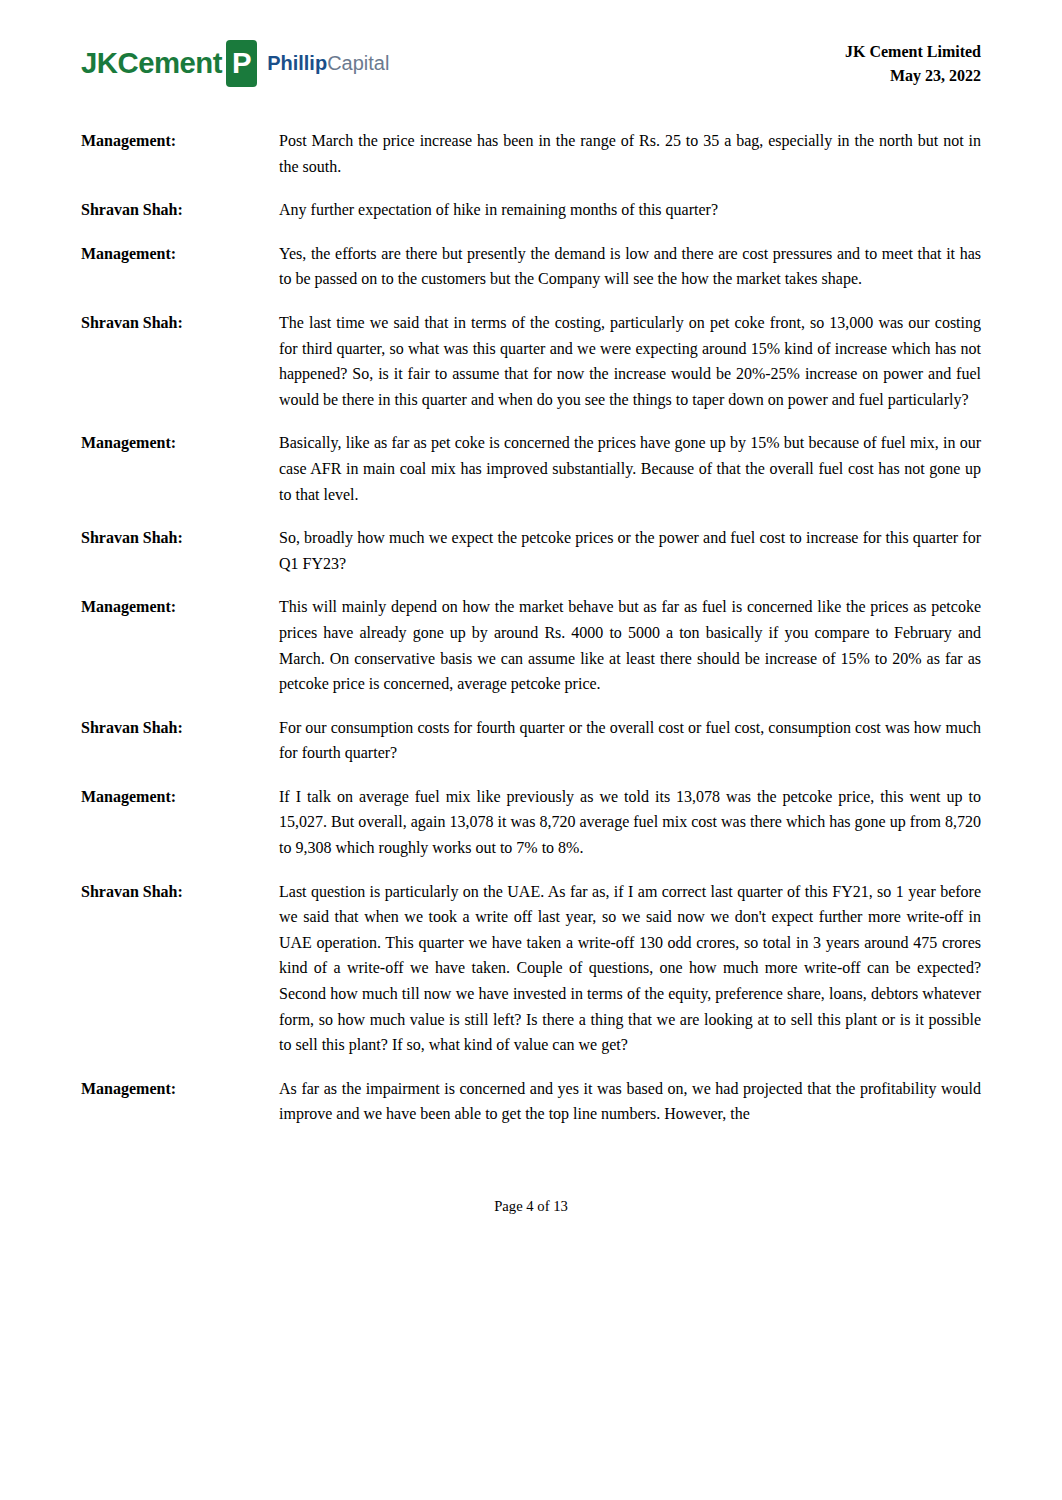JKCementP
PhillipCapital
JK Cement Limited
May 23, 2022
| Management: | Post March the price increase has been in the range of Rs. 25 to 35 a bag, especially in the north but not in the south. |
| Shravan Shah: | Any further expectation of hike in remaining months of this quarter? |
| Management: | Yes, the efforts are there but presently the demand is low and there are cost pressures and to meet that it has to be passed on to the customers but the Company will see the how the market takes shape. |
| Shravan Shah: | The last time we said that in terms of the costing, particularly on pet coke front, so 13,000 was our costing for third quarter, so what was this quarter and we were expecting around 15% kind of increase which has not happened? So, is it fair to assume that for now the increase would be 20%-25% increase on power and fuel would be there in this quarter and when do you see the things to taper down on power and fuel particularly? |
| Management: | Basically, like as far as pet coke is concerned the prices have gone up by 15% but because of fuel mix, in our case AFR in main coal mix has improved substantially. Because of that the overall fuel cost has not gone up to that level. |
| Shravan Shah: | So, broadly how much we expect the petcoke prices or the power and fuel cost to increase for this quarter for Q1 FY23? |
| Management: | This will mainly depend on how the market behave but as far as fuel is concerned like the prices as petcoke prices have already gone up by around Rs. 4000 to 5000 a ton basically if you compare to February and March. On conservative basis we can assume like at least there should be increase of 15% to 20% as far as petcoke price is concerned, average petcoke price. |
| Shravan Shah: | For our consumption costs for fourth quarter or the overall cost or fuel cost, consumption cost was how much for fourth quarter? |
| Management: | If I talk on average fuel mix like previously as we told its 13,078 was the petcoke price, this went up to 15,027. But overall, again 13,078 it was 8,720 average fuel mix cost was there which has gone up from 8,720 to 9,308 which roughly works out to 7% to 8%. |
| Shravan Shah: | Last question is particularly on the UAE. As far as, if I am correct last quarter of this FY21, so 1 year before we said that when we took a write off last year, so we said now we don't expect further more write-off in UAE operation. This quarter we have taken a write-off 130 odd crores, so total in 3 years around 475 crores kind of a write-off we have taken. Couple of questions, one how much more write-off can be expected? Second how much till now we have invested in terms of the equity, preference share, loans, debtors whatever form, so how much value is still left? Is there a thing that we are looking at to sell this plant or is it possible to sell this plant? If so, what kind of value can we get? |
| Management: | As far as the impairment is concerned and yes it was based on, we had projected that the profitability would improve and we have been able to get the top line numbers. However, the |
Page 4 of 13